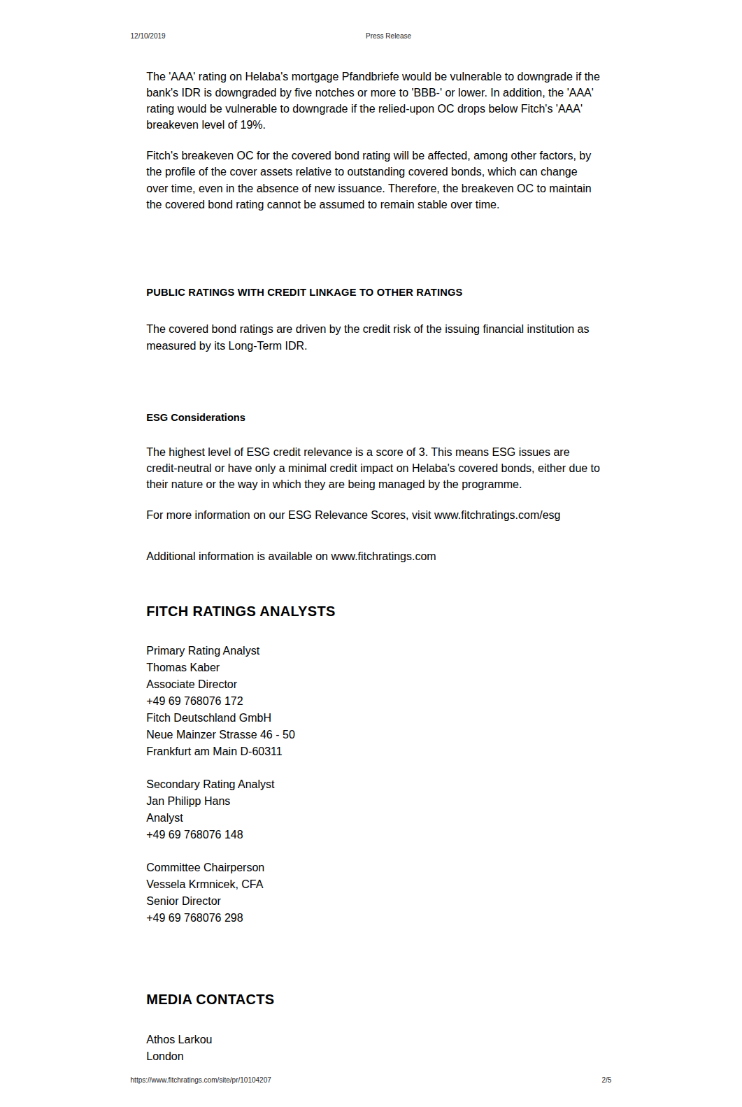12/10/2019 Press Release
The 'AAA' rating on Helaba's mortgage Pfandbriefe would be vulnerable to downgrade if the bank's IDR is downgraded by five notches or more to 'BBB-' or lower. In addition, the 'AAA' rating would be vulnerable to downgrade if the relied-upon OC drops below Fitch's 'AAA' breakeven level of 19%.
Fitch's breakeven OC for the covered bond rating will be affected, among other factors, by the profile of the cover assets relative to outstanding covered bonds, which can change over time, even in the absence of new issuance. Therefore, the breakeven OC to maintain the covered bond rating cannot be assumed to remain stable over time.
PUBLIC RATINGS WITH CREDIT LINKAGE TO OTHER RATINGS
The covered bond ratings are driven by the credit risk of the issuing financial institution as measured by its Long-Term IDR.
ESG Considerations
The highest level of ESG credit relevance is a score of 3. This means ESG issues are credit-neutral or have only a minimal credit impact on Helaba's covered bonds, either due to their nature or the way in which they are being managed by the programme.
For more information on our ESG Relevance Scores, visit www.fitchratings.com/esg
Additional information is available on www.fitchratings.com
FITCH RATINGS ANALYSTS
Primary Rating Analyst
Thomas Kaber
Associate Director
+49 69 768076 172
Fitch Deutschland GmbH
Neue Mainzer Strasse 46 - 50
Frankfurt am Main D-60311
Secondary Rating Analyst
Jan Philipp Hans
Analyst
+49 69 768076 148
Committee Chairperson
Vessela Krmnicek, CFA
Senior Director
+49 69 768076 298
MEDIA CONTACTS
Athos Larkou
London
https://www.fitchratings.com/site/pr/10104207 2/5